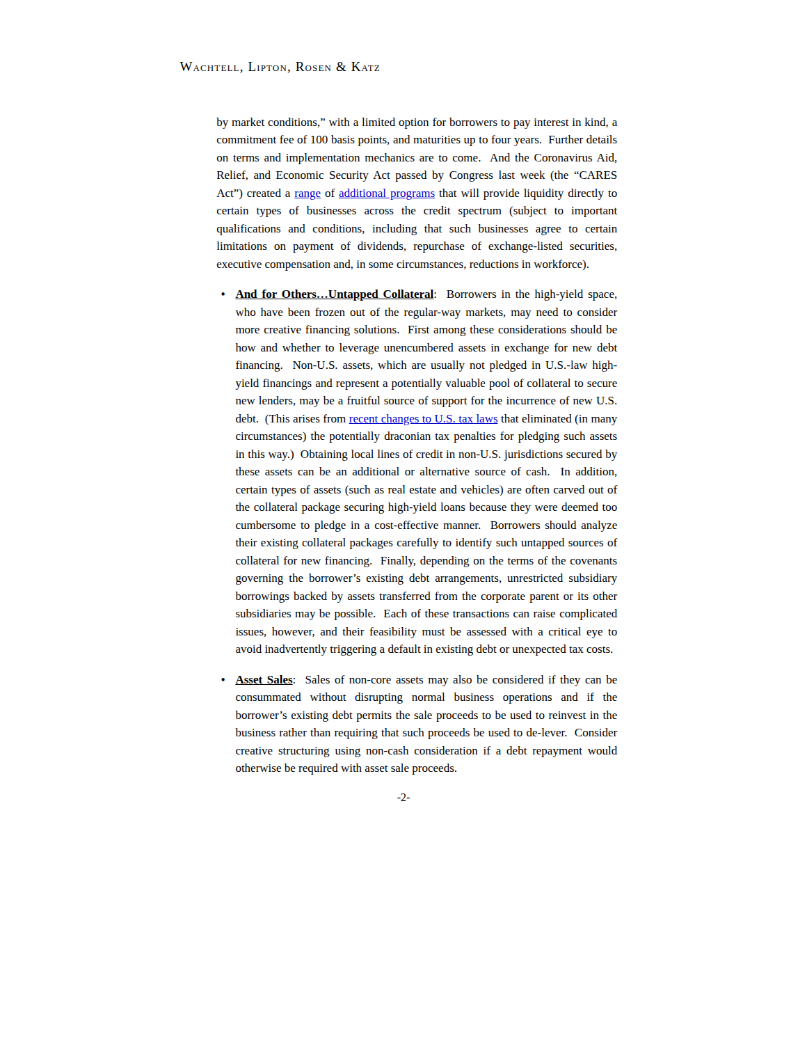Wachtell, Lipton, Rosen & Katz
by market conditions,” with a limited option for borrowers to pay interest in kind, a commitment fee of 100 basis points, and maturities up to four years. Further details on terms and implementation mechanics are to come. And the Coronavirus Aid, Relief, and Economic Security Act passed by Congress last week (the “CARES Act”) created a range of additional programs that will provide liquidity directly to certain types of businesses across the credit spectrum (subject to important qualifications and conditions, including that such businesses agree to certain limitations on payment of dividends, repurchase of exchange-listed securities, executive compensation and, in some circumstances, reductions in workforce).
And for Others…Untapped Collateral: Borrowers in the high-yield space, who have been frozen out of the regular-way markets, may need to consider more creative financing solutions. First among these considerations should be how and whether to leverage unencumbered assets in exchange for new debt financing. Non-U.S. assets, which are usually not pledged in U.S.-law high-yield financings and represent a potentially valuable pool of collateral to secure new lenders, may be a fruitful source of support for the incurrence of new U.S. debt. (This arises from recent changes to U.S. tax laws that eliminated (in many circumstances) the potentially draconian tax penalties for pledging such assets in this way.) Obtaining local lines of credit in non-U.S. jurisdictions secured by these assets can be an additional or alternative source of cash. In addition, certain types of assets (such as real estate and vehicles) are often carved out of the collateral package securing high-yield loans because they were deemed too cumbersome to pledge in a cost-effective manner. Borrowers should analyze their existing collateral packages carefully to identify such untapped sources of collateral for new financing. Finally, depending on the terms of the covenants governing the borrower’s existing debt arrangements, unrestricted subsidiary borrowings backed by assets transferred from the corporate parent or its other subsidiaries may be possible. Each of these transactions can raise complicated issues, however, and their feasibility must be assessed with a critical eye to avoid inadvertently triggering a default in existing debt or unexpected tax costs.
Asset Sales: Sales of non-core assets may also be considered if they can be consummated without disrupting normal business operations and if the borrower’s existing debt permits the sale proceeds to be used to reinvest in the business rather than requiring that such proceeds be used to de-lever. Consider creative structuring using non-cash consideration if a debt repayment would otherwise be required with asset sale proceeds.
-2-